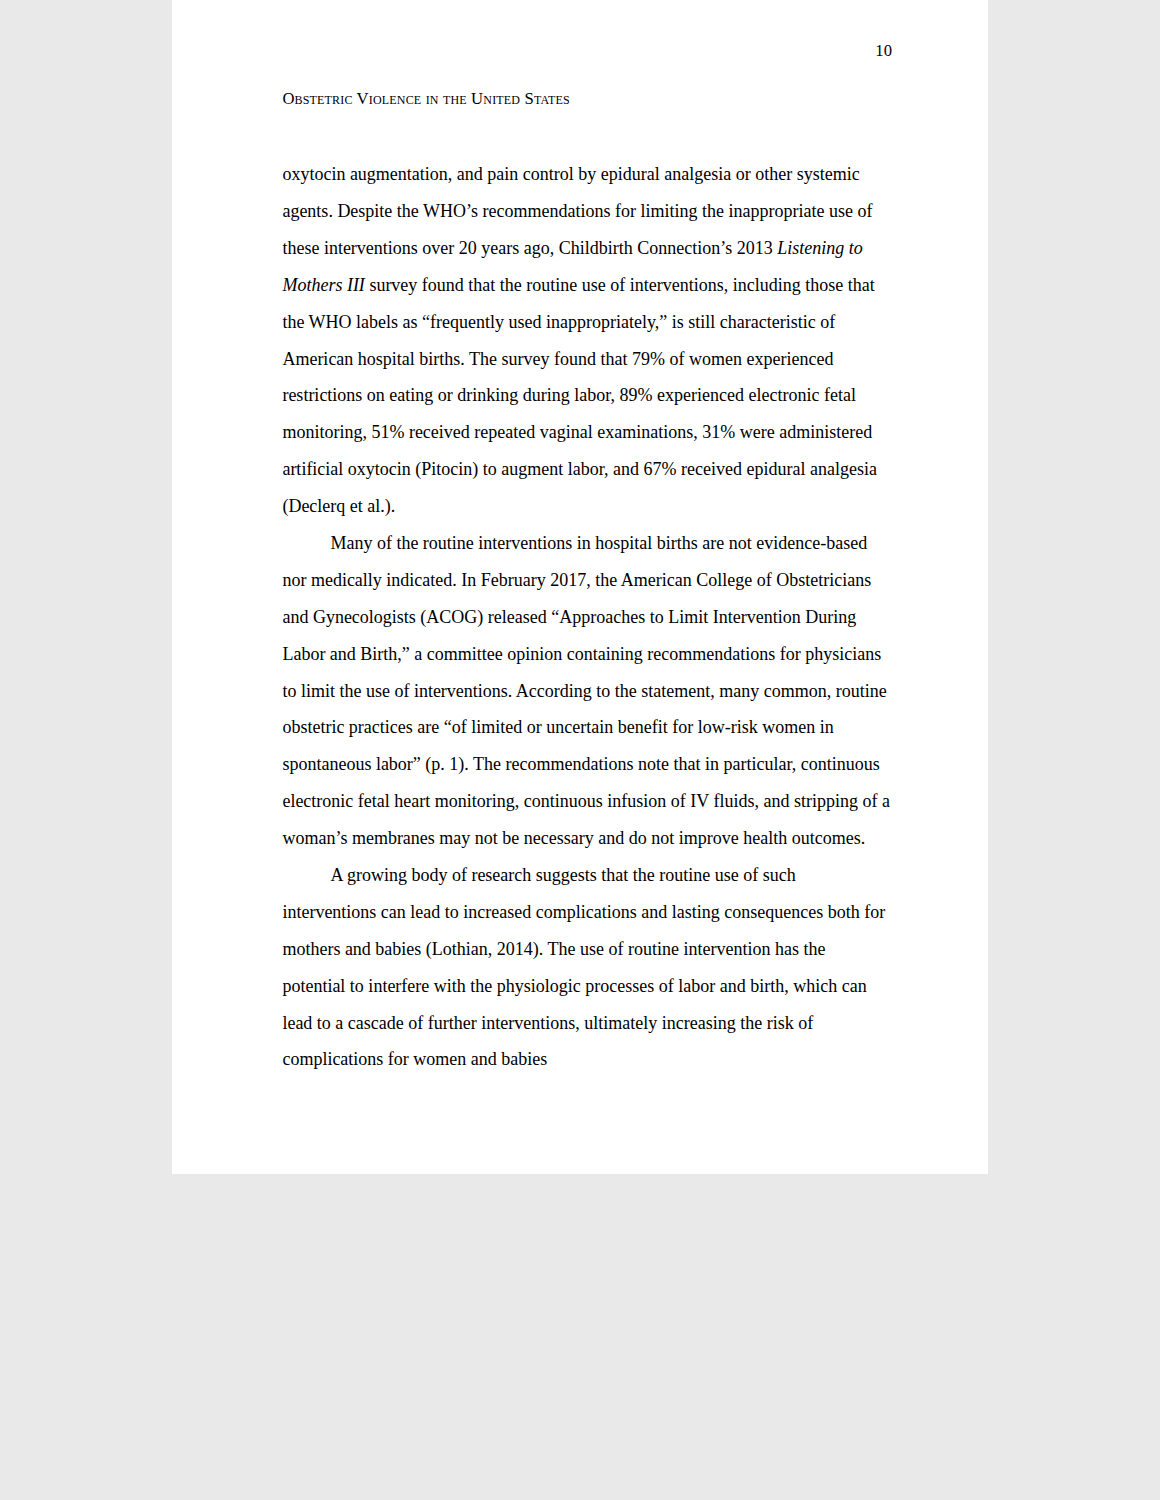10
Obstetric Violence in the United States
oxytocin augmentation, and pain control by epidural analgesia or other systemic agents. Despite the WHO’s recommendations for limiting the inappropriate use of these interventions over 20 years ago, Childbirth Connection’s 2013 Listening to Mothers III survey found that the routine use of interventions, including those that the WHO labels as “frequently used inappropriately,” is still characteristic of American hospital births. The survey found that 79% of women experienced restrictions on eating or drinking during labor, 89% experienced electronic fetal monitoring, 51% received repeated vaginal examinations, 31% were administered artificial oxytocin (Pitocin) to augment labor, and 67% received epidural analgesia (Declerq et al.).
Many of the routine interventions in hospital births are not evidence-based nor medically indicated. In February 2017, the American College of Obstetricians and Gynecologists (ACOG) released “Approaches to Limit Intervention During Labor and Birth,” a committee opinion containing recommendations for physicians to limit the use of interventions. According to the statement, many common, routine obstetric practices are “of limited or uncertain benefit for low-risk women in spontaneous labor” (p. 1). The recommendations note that in particular, continuous electronic fetal heart monitoring, continuous infusion of IV fluids, and stripping of a woman’s membranes may not be necessary and do not improve health outcomes.
A growing body of research suggests that the routine use of such interventions can lead to increased complications and lasting consequences both for mothers and babies (Lothian, 2014). The use of routine intervention has the potential to interfere with the physiologic processes of labor and birth, which can lead to a cascade of further interventions, ultimately increasing the risk of complications for women and babies